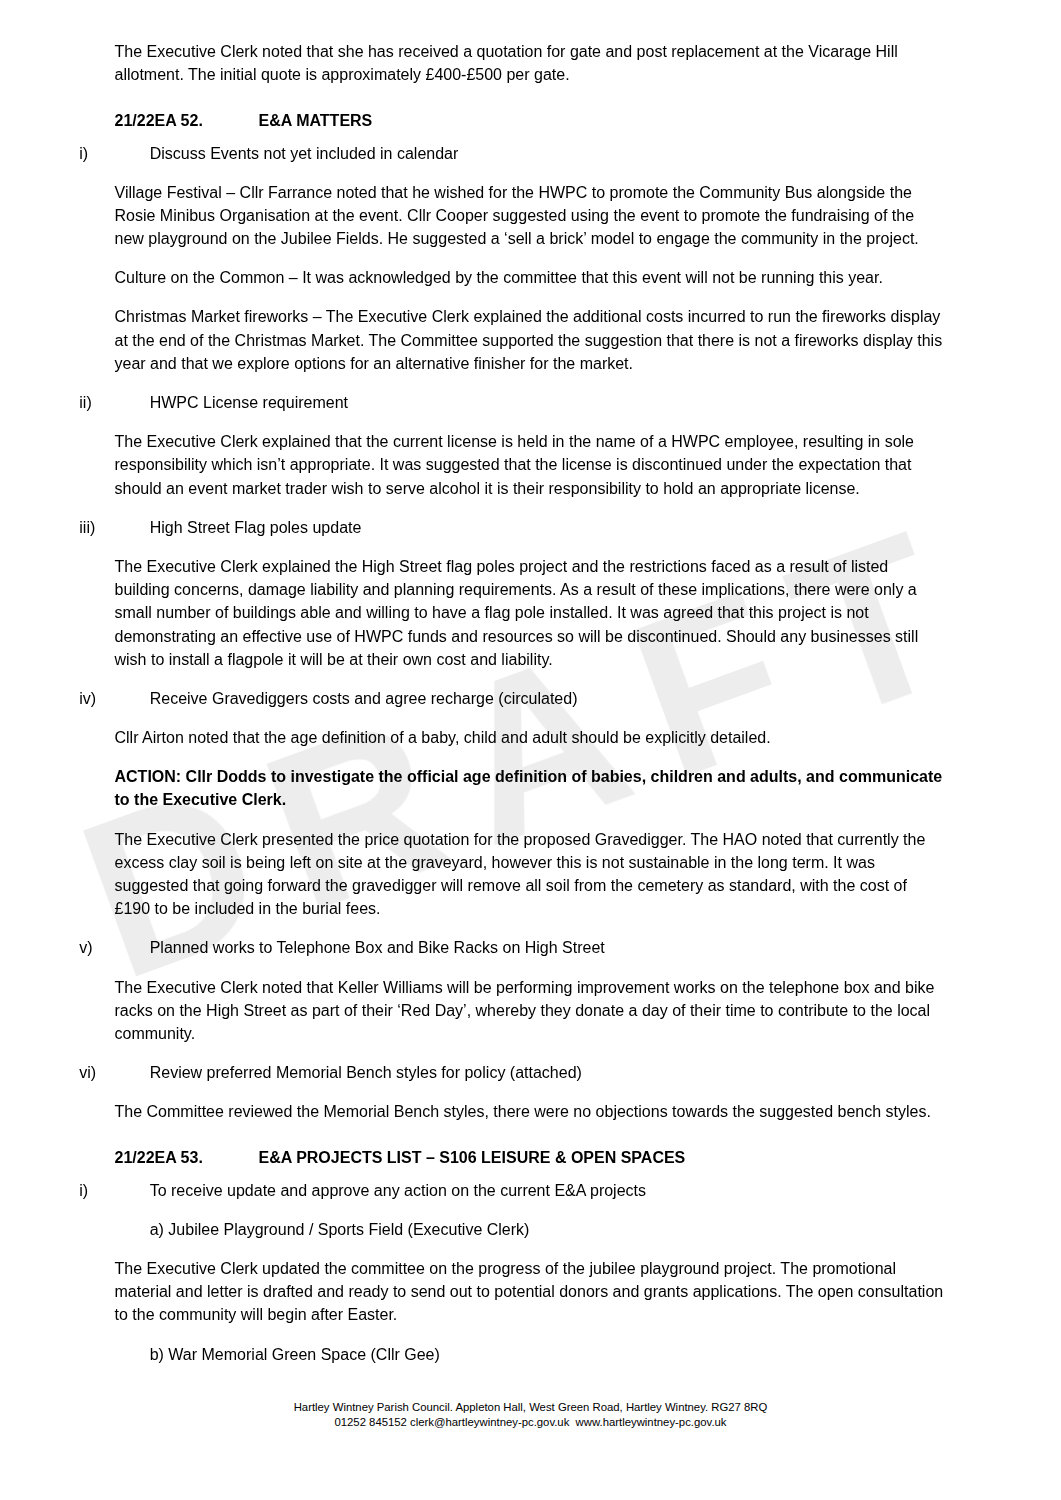DRAFT
The Executive Clerk noted that she has received a quotation for gate and post replacement at the Vicarage Hill allotment. The initial quote is approximately £400-£500 per gate.
21/22EA 52. E&A MATTERS
i) Discuss Events not yet included in calendar
Village Festival – Cllr Farrance noted that he wished for the HWPC to promote the Community Bus alongside the Rosie Minibus Organisation at the event. Cllr Cooper suggested using the event to promote the fundraising of the new playground on the Jubilee Fields. He suggested a ‘sell a brick’ model to engage the community in the project.
Culture on the Common – It was acknowledged by the committee that this event will not be running this year.
Christmas Market fireworks – The Executive Clerk explained the additional costs incurred to run the fireworks display at the end of the Christmas Market. The Committee supported the suggestion that there is not a fireworks display this year and that we explore options for an alternative finisher for the market.
ii) HWPC License requirement
The Executive Clerk explained that the current license is held in the name of a HWPC employee, resulting in sole responsibility which isn’t appropriate. It was suggested that the license is discontinued under the expectation that should an event market trader wish to serve alcohol it is their responsibility to hold an appropriate license.
iii) High Street Flag poles update
The Executive Clerk explained the High Street flag poles project and the restrictions faced as a result of listed building concerns, damage liability and planning requirements. As a result of these implications, there were only a small number of buildings able and willing to have a flag pole installed. It was agreed that this project is not demonstrating an effective use of HWPC funds and resources so will be discontinued. Should any businesses still wish to install a flagpole it will be at their own cost and liability.
iv) Receive Gravediggers costs and agree recharge (circulated)
Cllr Airton noted that the age definition of a baby, child and adult should be explicitly detailed.
ACTION: Cllr Dodds to investigate the official age definition of babies, children and adults, and communicate to the Executive Clerk.
The Executive Clerk presented the price quotation for the proposed Gravedigger. The HAO noted that currently the excess clay soil is being left on site at the graveyard, however this is not sustainable in the long term. It was suggested that going forward the gravedigger will remove all soil from the cemetery as standard, with the cost of £190 to be included in the burial fees.
v) Planned works to Telephone Box and Bike Racks on High Street
The Executive Clerk noted that Keller Williams will be performing improvement works on the telephone box and bike racks on the High Street as part of their ‘Red Day’, whereby they donate a day of their time to contribute to the local community.
vi) Review preferred Memorial Bench styles for policy (attached)
The Committee reviewed the Memorial Bench styles, there were no objections towards the suggested bench styles.
21/22EA 53. E&A PROJECTS LIST – S106 LEISURE & OPEN SPACES
i) To receive update and approve any action on the current E&A projects
a) Jubilee Playground / Sports Field (Executive Clerk)
The Executive Clerk updated the committee on the progress of the jubilee playground project. The promotional material and letter is drafted and ready to send out to potential donors and grants applications. The open consultation to the community will begin after Easter.
b) War Memorial Green Space (Cllr Gee)
Hartley Wintney Parish Council. Appleton Hall, West Green Road, Hartley Wintney. RG27 8RQ
01252 845152 clerk@hartleywintney-pc.gov.uk www.hartleywintney-pc.gov.uk